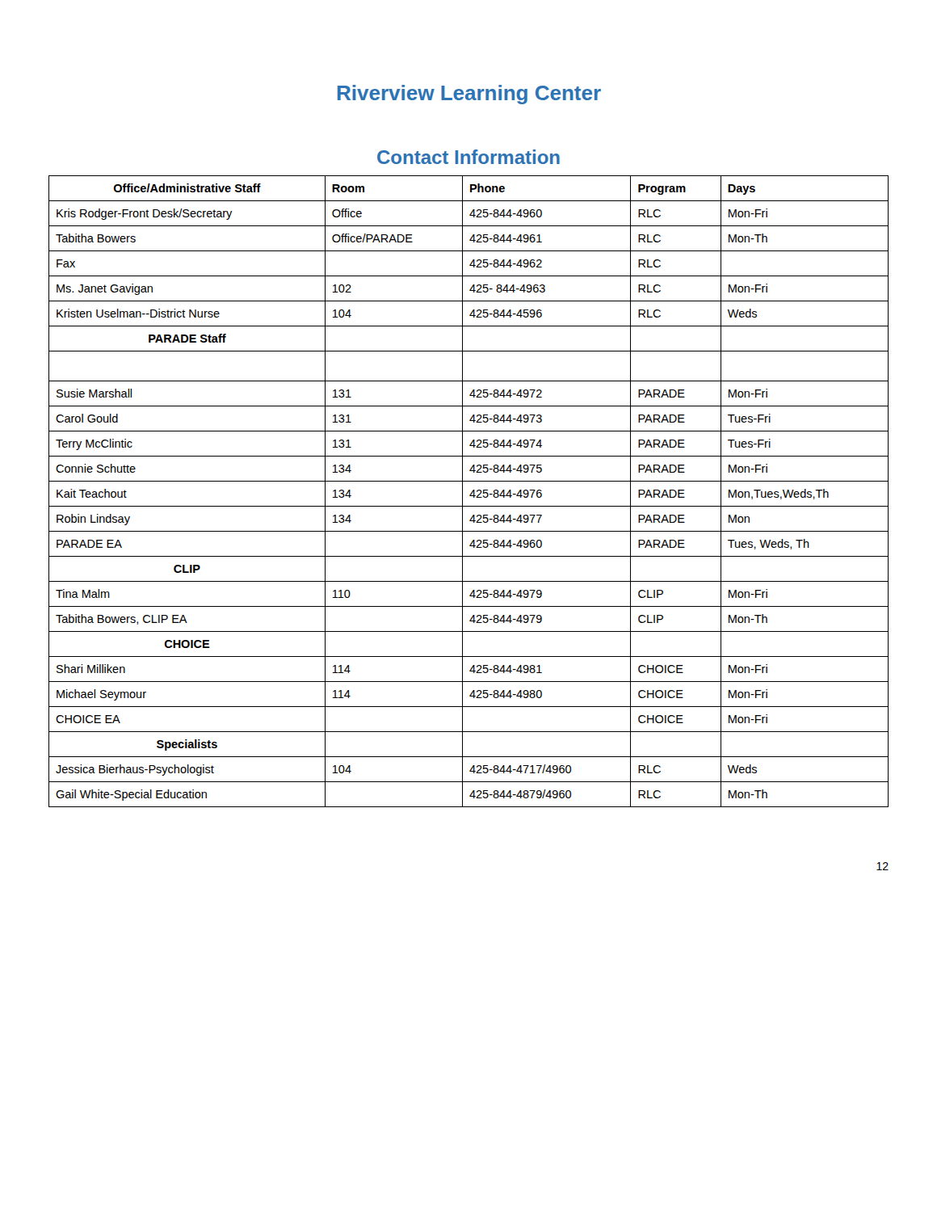Riverview Learning Center
Contact Information
| Office/Administrative Staff | Room | Phone | Program | Days |
| --- | --- | --- | --- | --- |
| Kris Rodger-Front Desk/Secretary | Office | 425-844-4960 | RLC | Mon-Fri |
| Tabitha Bowers | Office/PARADE | 425-844-4961 | RLC | Mon-Th |
| Fax | | 425-844-4962 | RLC | |
| Ms. Janet Gavigan | 102 | 425- 844-4963 | RLC | Mon-Fri |
| Kristen Uselman--District Nurse | 104 | 425-844-4596 | RLC | Weds |
| PARADE Staff | | | | |
| Susie Marshall | 131 | 425-844-4972 | PARADE | Mon-Fri |
| Carol Gould | 131 | 425-844-4973 | PARADE | Tues-Fri |
| Terry McClintic | 131 | 425-844-4974 | PARADE | Tues-Fri |
| Connie Schutte | 134 | 425-844-4975 | PARADE | Mon-Fri |
| Kait Teachout | 134 | 425-844-4976 | PARADE | Mon,Tues,Weds,Th |
| Robin Lindsay | 134 | 425-844-4977 | PARADE | Mon |
| PARADE EA | | 425-844-4960 | PARADE | Tues, Weds, Th |
| CLIP | | | | |
| Tina Malm | 110 | 425-844-4979 | CLIP | Mon-Fri |
| Tabitha Bowers, CLIP EA | | 425-844-4979 | CLIP | Mon-Th |
| CHOICE | | | | |
| Shari Milliken | 114 | 425-844-4981 | CHOICE | Mon-Fri |
| Michael Seymour | 114 | 425-844-4980 | CHOICE | Mon-Fri |
| CHOICE EA | | | CHOICE | Mon-Fri |
| Specialists | | | | |
| Jessica Bierhaus-Psychologist | 104 | 425-844-4717/4960 | RLC | Weds |
| Gail White-Special Education | | 425-844-4879/4960 | RLC | Mon-Th |
12